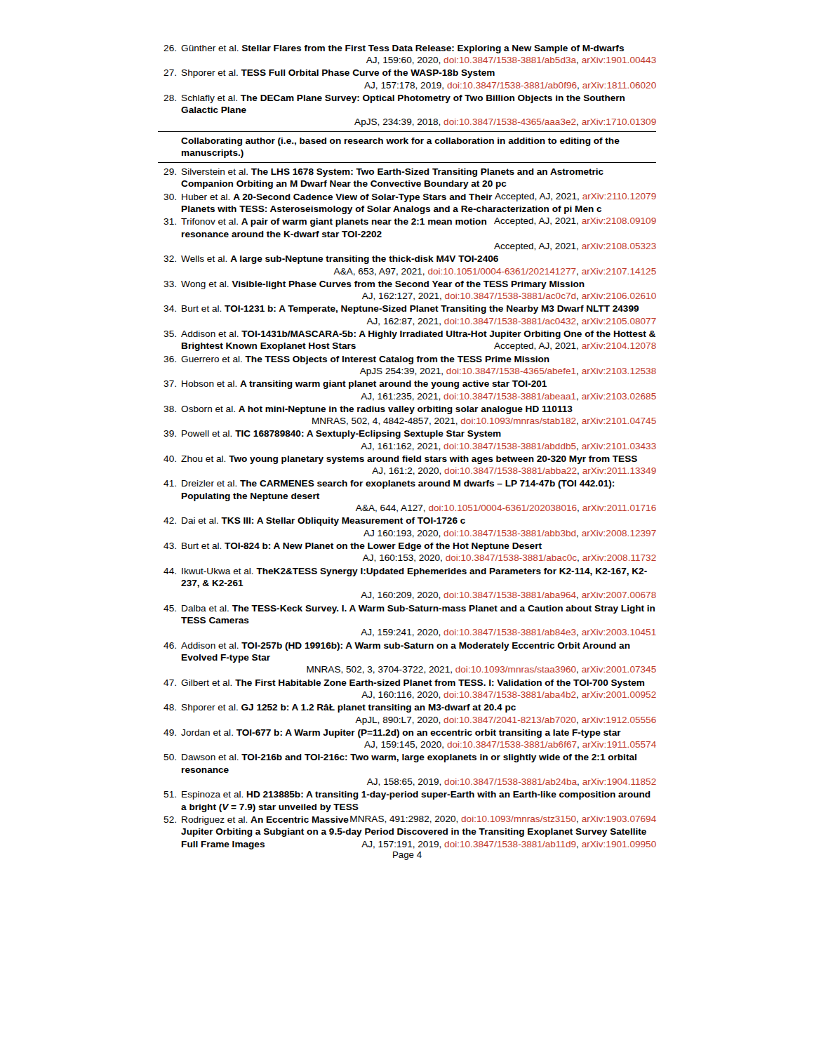26. Günther et al. Stellar Flares from the First Tess Data Release: Exploring a New Sample of M-dwarfs AJ, 159:60, 2020, doi:10.3847/1538-3881/ab5d3a, arXiv:1901.00443
27. Shporer et al. TESS Full Orbital Phase Curve of the WASP-18b System AJ, 157:178, 2019, doi:10.3847/1538-3881/ab0f96, arXiv:1811.06020
28. Schlafly et al. The DECam Plane Survey: Optical Photometry of Two Billion Objects in the Southern Galactic Plane ApJS, 234:39, 2018, doi:10.3847/1538-4365/aaa3e2, arXiv:1710.01309
Collaborating author (i.e., based on research work for a collaboration in addition to editing of the manuscripts.)
29. Silverstein et al. The LHS 1678 System: Two Earth-Sized Transiting Planets and an Astrometric Companion Orbiting an M Dwarf Near the Convective Boundary at 20 pc Accepted, AJ, 2021, arXiv:2110.12079
30. Huber et al. A 20-Second Cadence View of Solar-Type Stars and Their Planets with TESS: Asteroseismology of Solar Analogs and a Re-characterization of pi Men c Accepted, AJ, 2021, arXiv:2108.09109
31. Trifonov et al. A pair of warm giant planets near the 2:1 mean motion resonance around the K-dwarf star TOI-2202 Accepted, AJ, 2021, arXiv:2108.05323
32. Wells et al. A large sub-Neptune transiting the thick-disk M4V TOI-2406 A&A, 653, A97, 2021, doi:10.1051/0004-6361/202141277, arXiv:2107.14125
33. Wong et al. Visible-light Phase Curves from the Second Year of the TESS Primary Mission AJ, 162:127, 2021, doi:10.3847/1538-3881/ac0c7d, arXiv:2106.02610
34. Burt et al. TOI-1231 b: A Temperate, Neptune-Sized Planet Transiting the Nearby M3 Dwarf NLTT 24399 AJ, 162:87, 2021, doi:10.3847/1538-3881/ac0432, arXiv:2105.08077
35. Addison et al. TOI-1431b/MASCARA-5b: A Highly Irradiated Ultra-Hot Jupiter Orbiting One of the Hottest & Brightest Known Exoplanet Host Stars Accepted, AJ, 2021, arXiv:2104.12078
36. Guerrero et al. The TESS Objects of Interest Catalog from the TESS Prime Mission ApJS 254:39, 2021, doi:10.3847/1538-4365/abefe1, arXiv:2103.12538
37. Hobson et al. A transiting warm giant planet around the young active star TOI-201 AJ, 161:235, 2021, doi:10.3847/1538-3881/abeaa1, arXiv:2103.02685
38. Osborn et al. A hot mini-Neptune in the radius valley orbiting solar analogue HD 110113 MNRAS, 502, 4, 4842-4857, 2021, doi:10.1093/mnras/stab182, arXiv:2101.04745
39. Powell et al. TIC 168789840: A Sextuply-Eclipsing Sextuple Star System AJ, 161:162, 2021, doi:10.3847/1538-3881/abddb5, arXiv:2101.03433
40. Zhou et al. Two young planetary systems around field stars with ages between 20-320 Myr from TESS AJ, 161:2, 2020, doi:10.3847/1538-3881/abba22, arXiv:2011.13349
41. Dreizler et al. The CARMENES search for exoplanets around M dwarfs – LP 714-47b (TOI 442.01): Populating the Neptune desert A&A, 644, A127, doi:10.1051/0004-6361/202038016, arXiv:2011.01716
42. Dai et al. TKS III: A Stellar Obliquity Measurement of TOI-1726 c AJ 160:193, 2020, doi:10.3847/1538-3881/abb3bd, arXiv:2008.12397
43. Burt et al. TOI-824 b: A New Planet on the Lower Edge of the Hot Neptune Desert AJ, 160:153, 2020, doi:10.3847/1538-3881/abac0c, arXiv:2008.11732
44. Ikwut-Ukwa et al. TheK2&TESS Synergy I:Updated Ephemerides and Parameters for K2-114, K2-167, K2-237, & K2-261 AJ, 160:209, 2020, doi:10.3847/1538-3881/aba964, arXiv:2007.00678
45. Dalba et al. The TESS-Keck Survey. I. A Warm Sub-Saturn-mass Planet and a Caution about Stray Light in TESS Cameras AJ, 159:241, 2020, doi:10.3847/1538-3881/ab84e3, arXiv:2003.10451
46. Addison et al. TOI-257b (HD 19916b): A Warm sub-Saturn on a Moderately Eccentric Orbit Around an Evolved F-type Star MNRAS, 502, 3, 3704-3722, 2021, doi:10.1093/mnras/staa3960, arXiv:2001.07345
47. Gilbert et al. The First Habitable Zone Earth-sized Planet from TESS. I: Validation of the TOI-700 System AJ, 160:116, 2020, doi:10.3847/1538-3881/aba4b2, arXiv:2001.00952
48. Shporer et al. GJ 1252 b: A 1.2 RâŁ planet transiting an M3-dwarf at 20.4 pc ApJL, 890:L7, 2020, doi:10.3847/2041-8213/ab7020, arXiv:1912.05556
49. Jordan et al. TOI-677 b: A Warm Jupiter (P=11.2d) on an eccentric orbit transiting a late F-type star AJ, 159:145, 2020, doi:10.3847/1538-3881/ab6f67, arXiv:1911.05574
50. Dawson et al. TOI-216b and TOI-216c: Two warm, large exoplanets in or slightly wide of the 2:1 orbital resonance AJ, 158:65, 2019, doi:10.3847/1538-3881/ab24ba, arXiv:1904.11852
51. Espinoza et al. HD 213885b: A transiting 1-day-period super-Earth with an Earth-like composition around a bright (V = 7.9) star unveiled by TESS MNRAS, 491:2982, 2020, doi:10.1093/mnras/stz3150, arXiv:1903.07694
52. Rodriguez et al. An Eccentric Massive Jupiter Orbiting a Subgiant on a 9.5-day Period Discovered in the Transiting Exoplanet Survey Satellite Full Frame Images AJ, 157:191, 2019, doi:10.3847/1538-3881/ab11d9, arXiv:1901.09950
Page 4